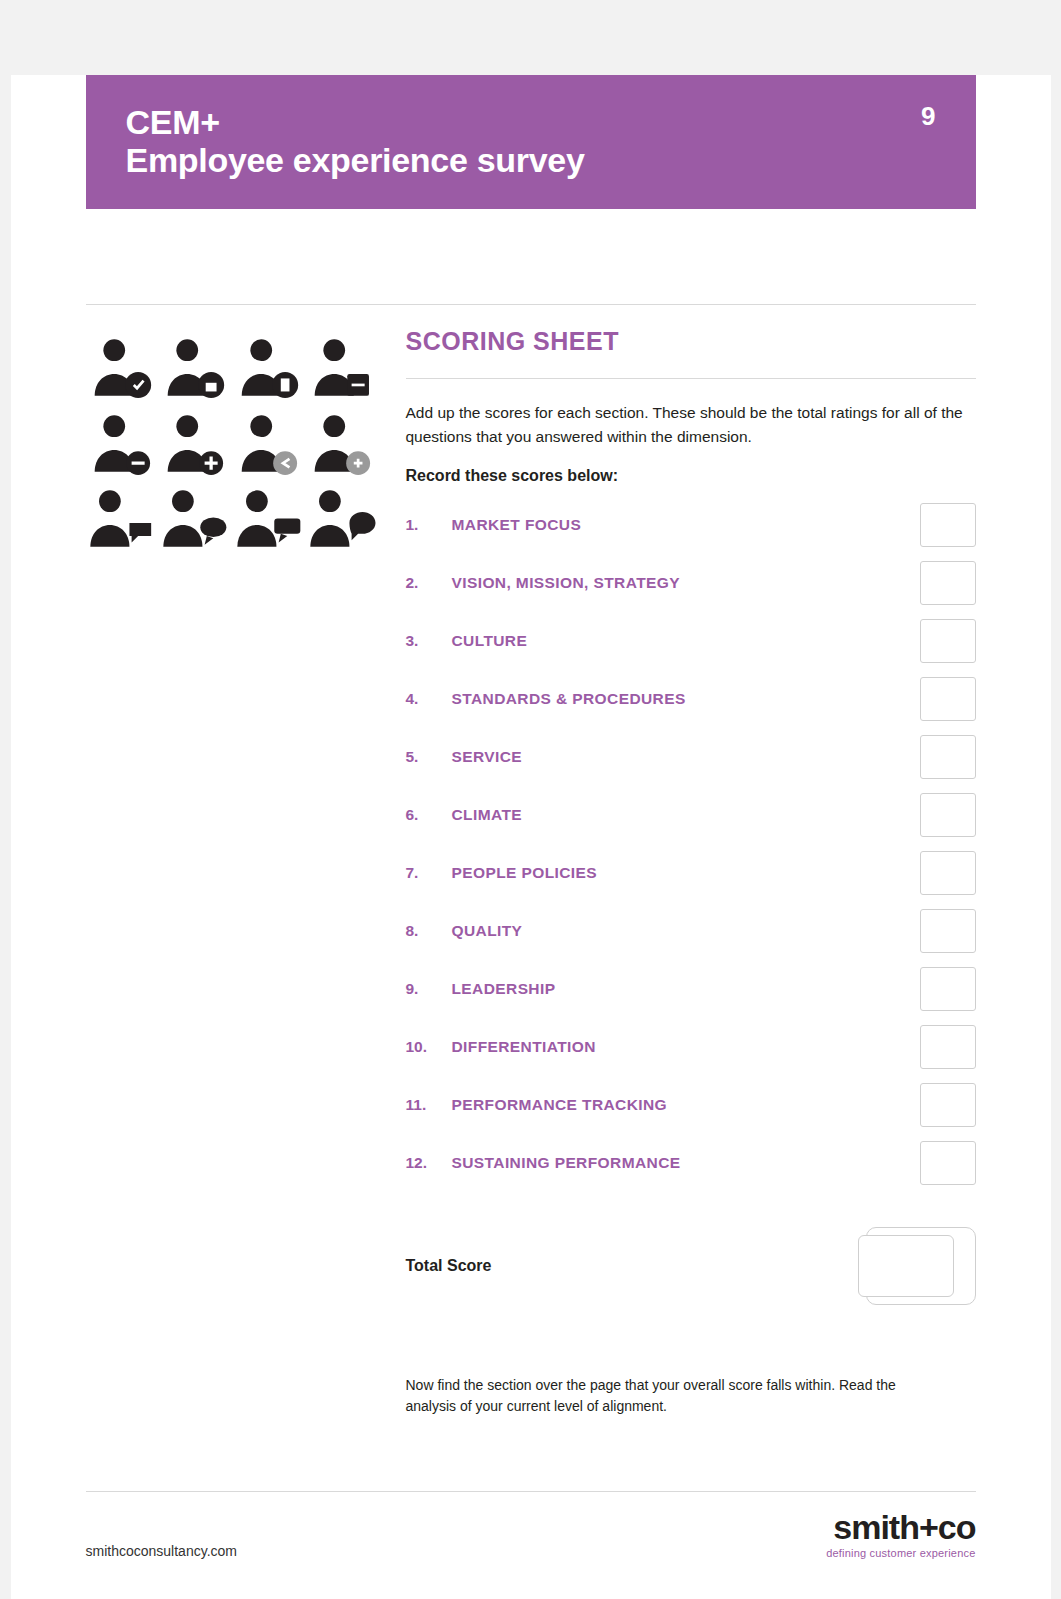9
CEM+ Employee experience survey
SCORING SHEET
Add up the scores for each section. These should be the total ratings for all of the questions that you answered within the dimension.
Record these scores below:
1. MARKET FOCUS
2. VISION, MISSION, STRATEGY
3. CULTURE
4. STANDARDS & PROCEDURES
5. SERVICE
6. CLIMATE
7. PEOPLE POLICIES
8. QUALITY
9. LEADERSHIP
10. DIFFERENTIATION
11. PERFORMANCE TRACKING
12. SUSTAINING PERFORMANCE
Total Score
Now find the section over the page that your overall score falls within. Read the analysis of your current level of alignment.
smithcoconsultancy.com
smith+co
defining customer experience